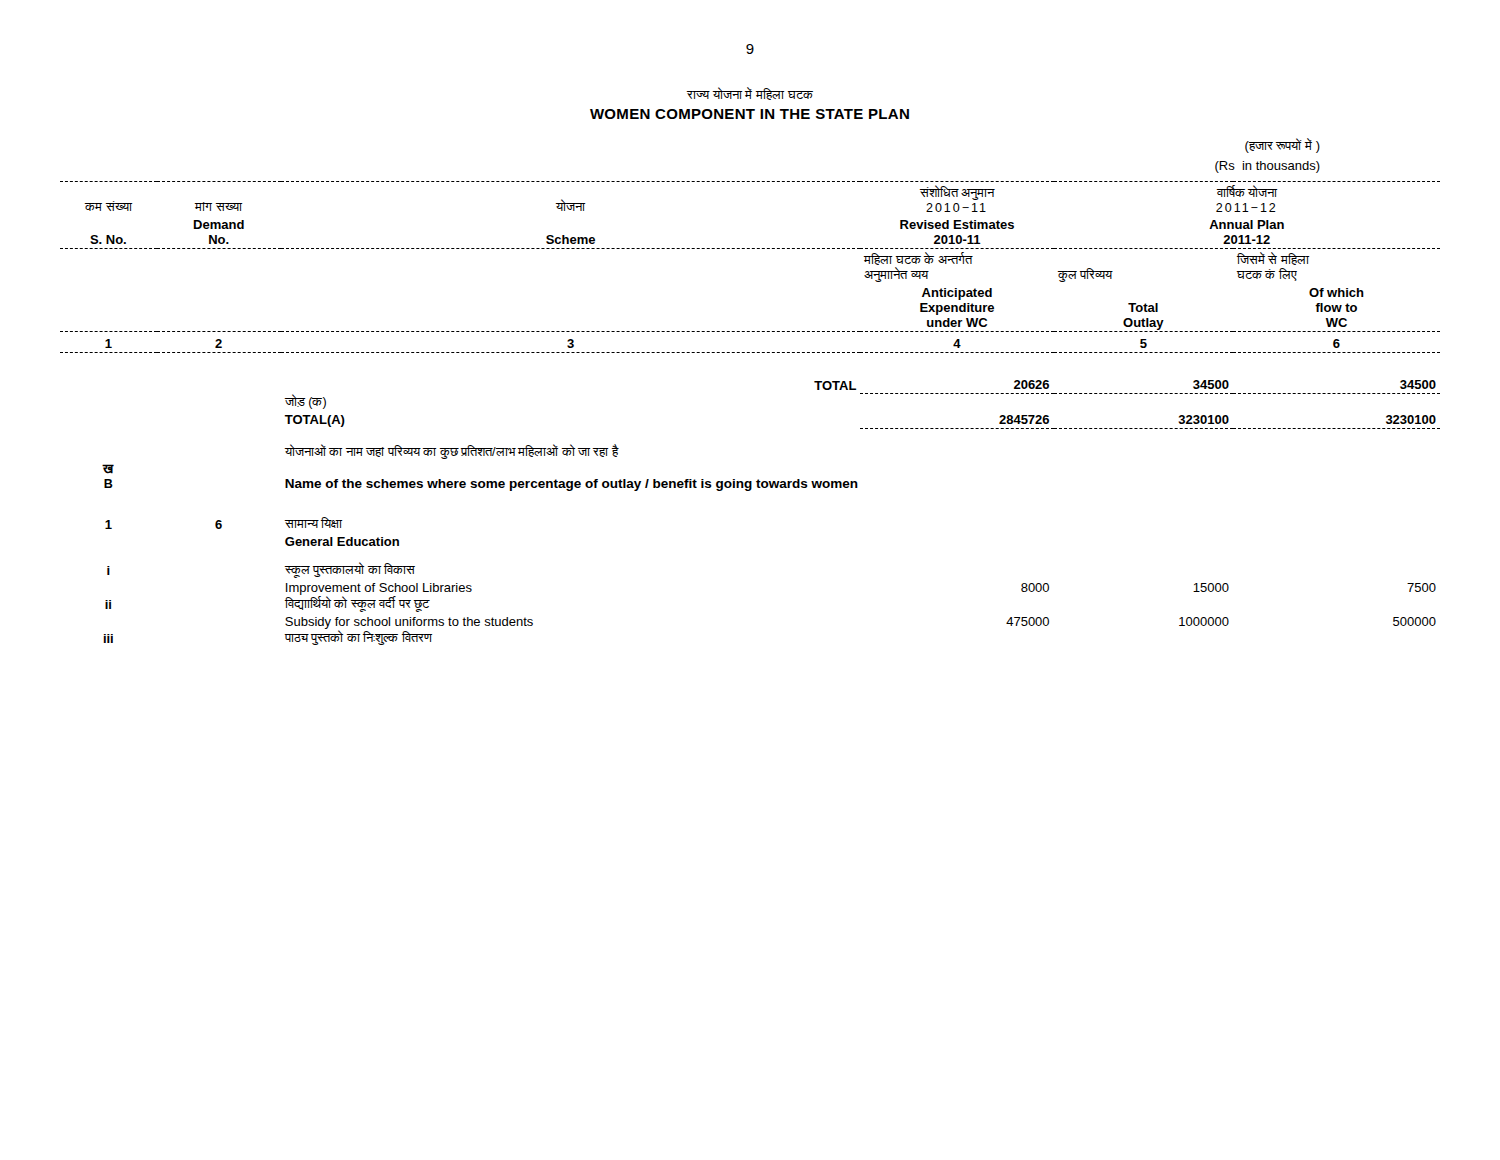9
राज्य योजना में महिला घटक
WOMEN COMPONENT IN THE STATE PLAN
(हजार रूपयों में )
(Rs in thousands)
| कम संख्या | मांग सख्या | योजना | संशोधित अनुमान 2010−11 | वार्षिक योजना 2011−12 |
| S. No. | Demand No. | Scheme | Revised Estimates 2010-11 | Annual Plan 2011-12 |
| | | | महिला घटक के अन्तर्गत अनुमाानेत व्यय | कुल परिव्यय | जिसमें से महिला घटक कं लिए |
| | | | Anticipated Expenditure under WC | Total Outlay | Of which flow to WC |
| 1 | 2 | 3 | 4 | 5 | 6 |
| | | TOTAL | 20626 | 34500 | 34500 |
| | | जोड़ (क) | | | |
| | | TOTAL(A) | 2845726 | 3230100 | 3230100 |
| | | योजनाओं का नाम जहां परिव्यय का कुछ प्रतिशत/लाभ महिलाओं को जा रहा है |
| ख B | | Name of the schemes where some percentage of outlay / benefit is going towards women |
| 1 | 6 | सामान्य यिक्षा | | | |
| | | General Education | | | |
| i | | स्कूल पुस्तकालयो का विकास | | | |
| | | Improvement of School Libraries | 8000 | 15000 | 7500 |
| ii | | विद्याार्थियो को स्कूल वर्दी पर छूट | | | |
| | | Subsidy for school uniforms to the students | 475000 | 1000000 | 500000 |
| iii | | पाठ्य पुस्तको का निःशुल्क वितरण | | | |